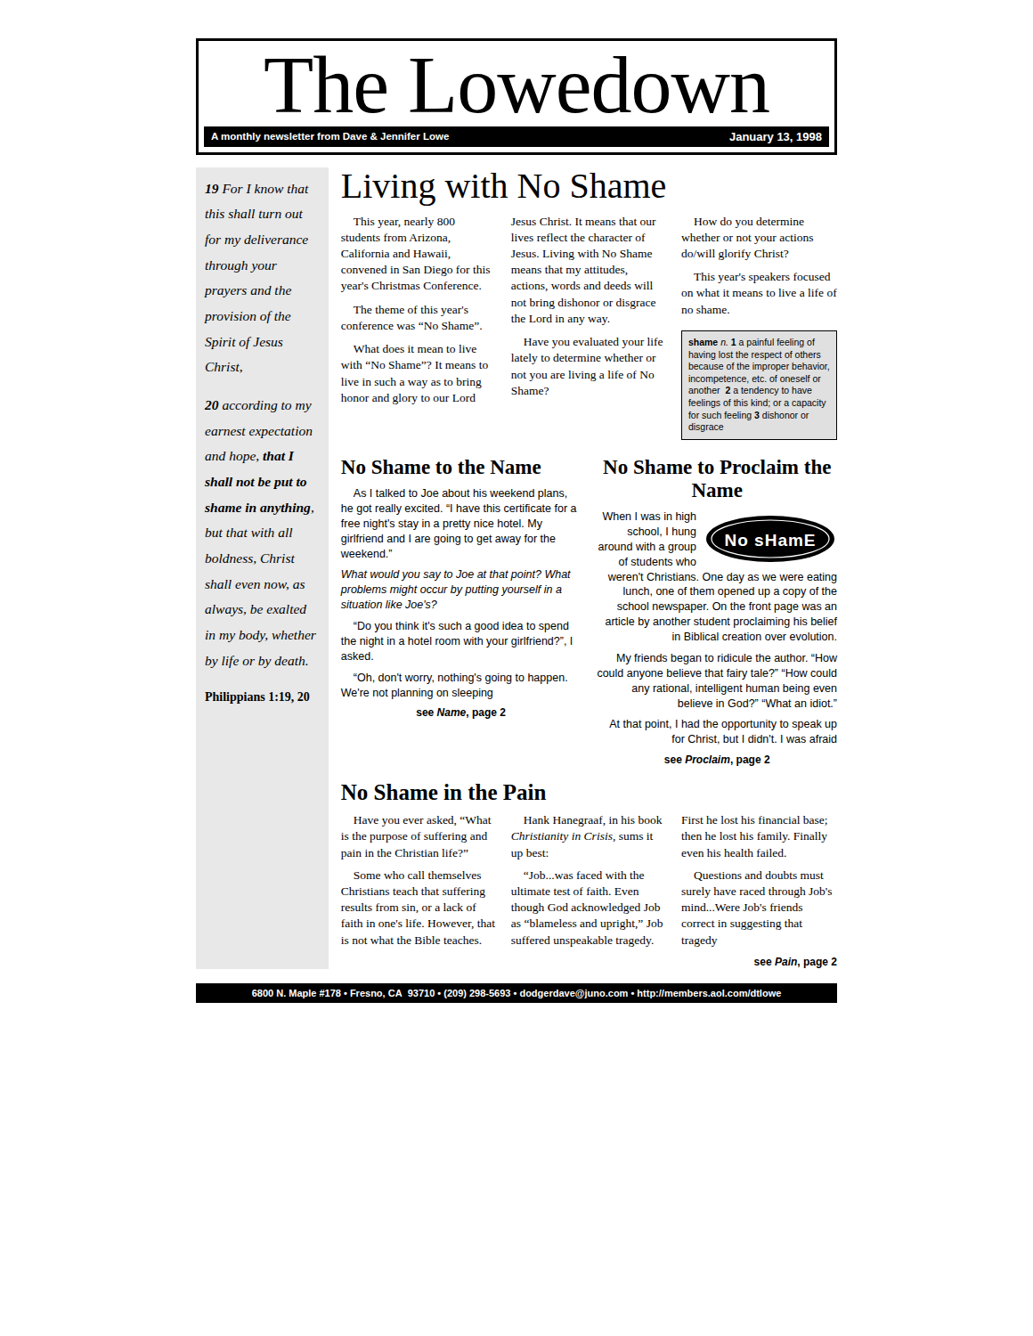The Lowedown
A monthly newsletter from Dave & Jennifer Lowe January 13, 1998
19 For I know that this shall turn out for my deliverance through your prayers and the provision of the Spirit of Jesus Christ,
20 according to my earnest expectation and hope, that I shall not be put to shame in anything, but that with all boldness, Christ shall even now, as always, be exalted in my body, whether by life or by death.
Philippians 1:19, 20
Living with No Shame
This year, nearly 800 students from Arizona, California and Hawaii, convened in San Diego for this year's Christmas Conference.
The theme of this year's conference was “No Shame”.
What does it mean to live with “No Shame”? It means to live in such a way as to bring honor and glory to our Lord
Jesus Christ. It means that our lives reflect the character of Jesus. Living with No Shame means that my attitudes, actions, words and deeds will not bring dishonor or disgrace the Lord in any way.
Have you evaluated your life lately to determine whether or not you are living a life of No Shame?
How do you determine whether or not your actions do/will glorify Christ?
This year's speakers focused on what it means to live a life of no shame.
shame n. 1 a painful feeling of having lost the respect of others because of the improper behavior, incompetence, etc. of oneself or another 2 a tendency to have feelings of this kind; or a capacity for such feeling 3 dishonor or disgrace
No Shame to the Name
As I talked to Joe about his weekend plans, he got really excited. “I have this certificate for a free night's stay in a pretty nice hotel. My girlfriend and I are going to get away for the weekend.”
What would you say to Joe at that point? What problems might occur by putting yourself in a situation like Joe's?
“Do you think it's such a good idea to spend the night in a hotel room with your girlfriend?”, I asked.
“Oh, don't worry, nothing's going to happen. We're not planning on sleeping
see Name, page 2
No Shame to Proclaim the Name
No sHamE
When I was in high school, I hung around with a group of students who weren't Christians. One day as we were eating lunch, one of them opened up a copy of the school newspaper. On the front page was an article by another student proclaiming his belief in Biblical creation over evolution.
My friends began to ridicule the author. “How could anyone believe that fairy tale?” “How could any rational, intelligent human being even believe in God?” “What an idiot.”
At that point, I had the opportunity to speak up for Christ, but I didn't. I was afraid
see Proclaim, page 2
No Shame in the Pain
Have you ever asked, “What is the purpose of suffering and pain in the Christian life?”
Some who call themselves Christians teach that suffering results from sin, or a lack of faith in one's life. However, that is not what the Bible teaches.
Hank Hanegraaf, in his book Christianity in Crisis, sums it up best:
“Job...was faced with the ultimate test of faith. Even though God acknowledged Job as “blameless and upright,” Job suffered unspeakable tragedy.
First he lost his financial base; then he lost his family. Finally even his health failed.
Questions and doubts must surely have raced through Job's mind...Were Job's friends correct in suggesting that tragedy
see Pain, page 2
6800 N. Maple #178 • Fresno, CA 93710 • (209) 298-5693 • dodgerdave@juno.com • http://members.aol.com/dtlowe